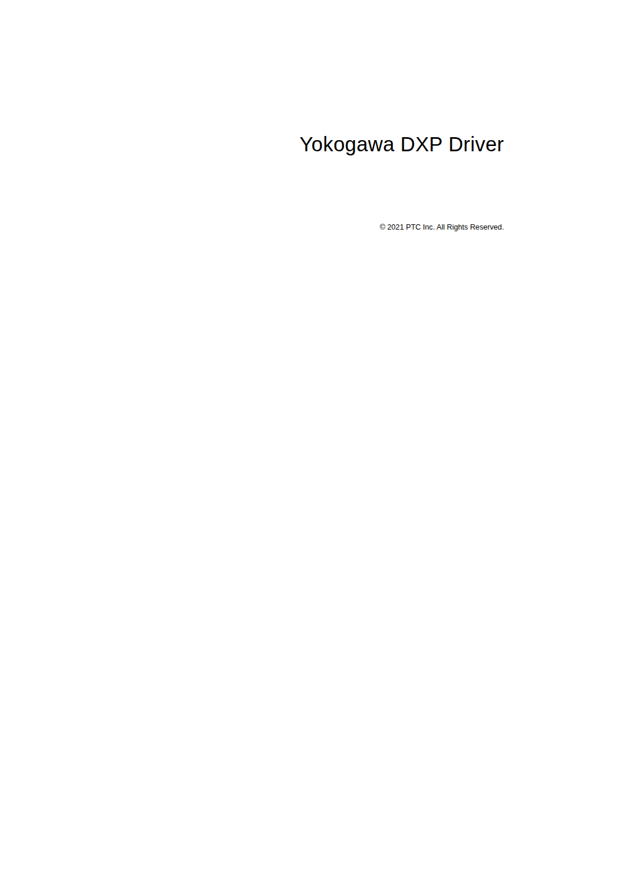Yokogawa DXP Driver
© 2021 PTC Inc. All Rights Reserved.